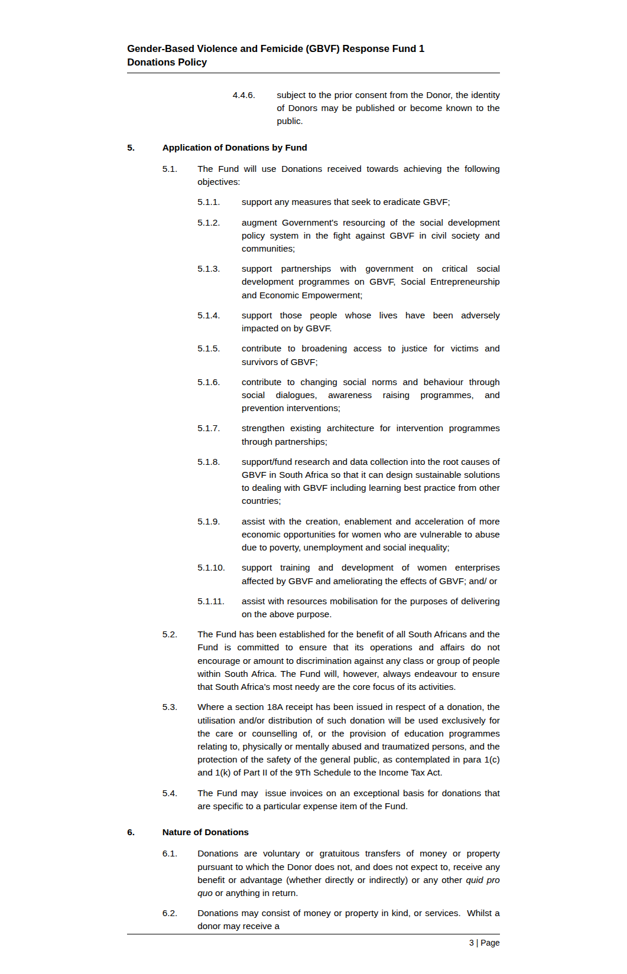Gender-Based Violence and Femicide (GBVF) Response Fund 1
Donations Policy
4.4.6.
subject to the prior consent from the Donor, the identity of Donors may be published or become known to the public.
5.
Application of Donations by Fund
5.1.
The Fund will use Donations received towards achieving the following objectives:
5.1.1.
support any measures that seek to eradicate GBVF;
5.1.2.
augment Government's resourcing of the social development policy system in the fight against GBVF in civil society and communities;
5.1.3.
support partnerships with government on critical social development programmes on GBVF, Social Entrepreneurship and Economic Empowerment;
5.1.4.
support those people whose lives have been adversely impacted on by GBVF.
5.1.5.
contribute to broadening access to justice for victims and survivors of GBVF;
5.1.6.
contribute to changing social norms and behaviour through social dialogues, awareness raising programmes, and prevention interventions;
5.1.7.
strengthen existing architecture for intervention programmes through partnerships;
5.1.8.
support/fund research and data collection into the root causes of GBVF in South Africa so that it can design sustainable solutions to dealing with GBVF including learning best practice from other countries;
5.1.9.
assist with the creation, enablement and acceleration of more economic opportunities for women who are vulnerable to abuse due to poverty, unemployment and social inequality;
5.1.10.
support training and development of women enterprises affected by GBVF and ameliorating the effects of GBVF; and/ or
5.1.11.
assist with resources mobilisation for the purposes of delivering on the above purpose.
5.2.
The Fund has been established for the benefit of all South Africans and the Fund is committed to ensure that its operations and affairs do not encourage or amount to discrimination against any class or group of people within South Africa. The Fund will, however, always endeavour to ensure that South Africa's most needy are the core focus of its activities.
5.3.
Where a section 18A receipt has been issued in respect of a donation, the utilisation and/or distribution of such donation will be used exclusively for the care or counselling of, or the provision of education programmes relating to, physically or mentally abused and traumatized persons, and the protection of the safety of the general public, as contemplated in para 1(c) and 1(k) of Part II of the 9Th Schedule to the Income Tax Act.
5.4.
The Fund may issue invoices on an exceptional basis for donations that are specific to a particular expense item of the Fund.
6.
Nature of Donations
6.1.
Donations are voluntary or gratuitous transfers of money or property pursuant to which the Donor does not, and does not expect to, receive any benefit or advantage (whether directly or indirectly) or any other quid pro quo or anything in return.
6.2.
Donations may consist of money or property in kind, or services. Whilst a donor may receive a
3 | Page